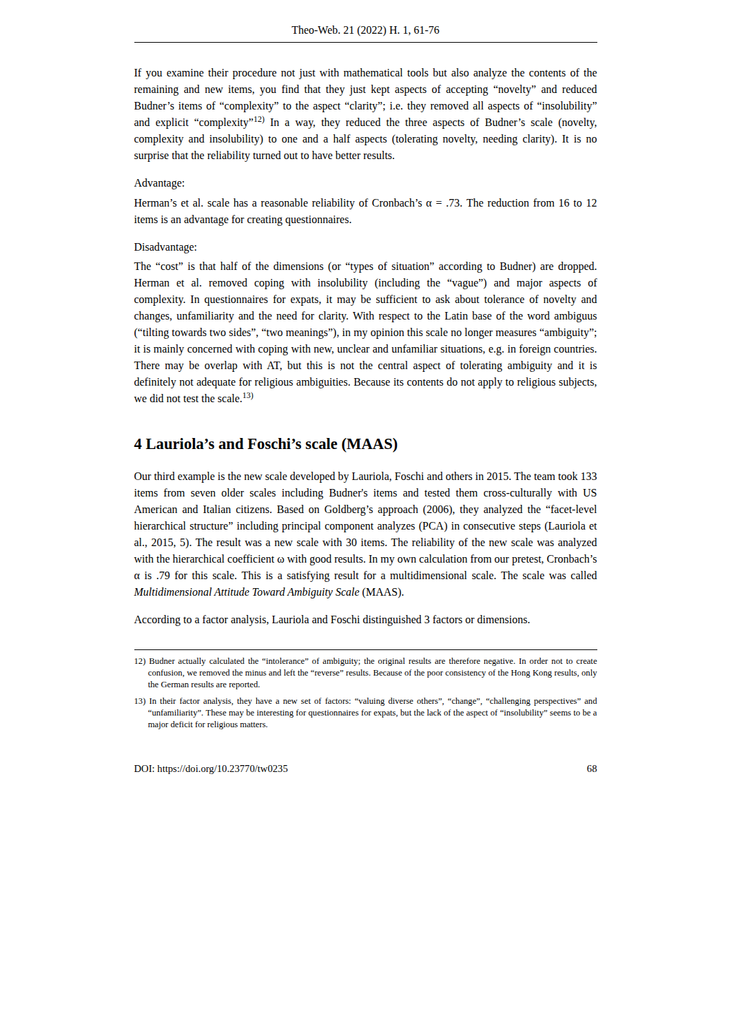Theo-Web. 21 (2022) H. 1, 61-76
If you examine their procedure not just with mathematical tools but also analyze the contents of the remaining and new items, you find that they just kept aspects of accepting “novelty” and reduced Budner’s items of “complexity” to the aspect “clarity”; i.e. they removed all aspects of “insolubility” and explicit “complexity”12) In a way, they reduced the three aspects of Budner’s scale (novelty, complexity and insolubility) to one and a half aspects (tolerating novelty, needing clarity). It is no surprise that the reliability turned out to have better results.
Advantage:
Herman’s et al. scale has a reasonable reliability of Cronbach’s α = .73. The reduction from 16 to 12 items is an advantage for creating questionnaires.
Disadvantage:
The “cost” is that half of the dimensions (or “types of situation” according to Budner) are dropped. Herman et al. removed coping with insolubility (including the “vague”) and major aspects of complexity. In questionnaires for expats, it may be sufficient to ask about tolerance of novelty and changes, unfamiliarity and the need for clarity. With respect to the Latin base of the word ambiguus (“tilting towards two sides”, “two meanings”), in my opinion this scale no longer measures “ambiguity”; it is mainly concerned with coping with new, unclear and unfamiliar situations, e.g. in foreign countries. There may be overlap with AT, but this is not the central aspect of tolerating ambiguity and it is definitely not adequate for religious ambiguities. Because its contents do not apply to religious subjects, we did not test the scale.13)
4 Lauriola’s and Foschi’s scale (MAAS)
Our third example is the new scale developed by Lauriola, Foschi and others in 2015. The team took 133 items from seven older scales including Budner's items and tested them cross-culturally with US American and Italian citizens. Based on Goldberg’s approach (2006), they analyzed the “facet-level hierarchical structure” including principal component analyzes (PCA) in consecutive steps (Lauriola et al., 2015, 5). The result was a new scale with 30 items. The reliability of the new scale was analyzed with the hierarchical coefficient ω with good results. In my own calculation from our pretest, Cronbach’s α is .79 for this scale. This is a satisfying result for a multidimensional scale. The scale was called Multidimensional Attitude Toward Ambiguity Scale (MAAS).
According to a factor analysis, Lauriola and Foschi distinguished 3 factors or dimensions.
12) Budner actually calculated the “intolerance” of ambiguity; the original results are therefore negative. In order not to create confusion, we removed the minus and left the “reverse” results. Because of the poor consistency of the Hong Kong results, only the German results are reported.
13) In their factor analysis, they have a new set of factors: “valuing diverse others”, “change”, “challenging perspectives” and “unfamiliarity”. These may be interesting for questionnaires for expats, but the lack of the aspect of “insolubility” seems to be a major deficit for religious matters.
DOI: https://doi.org/10.23770/tw0235
68